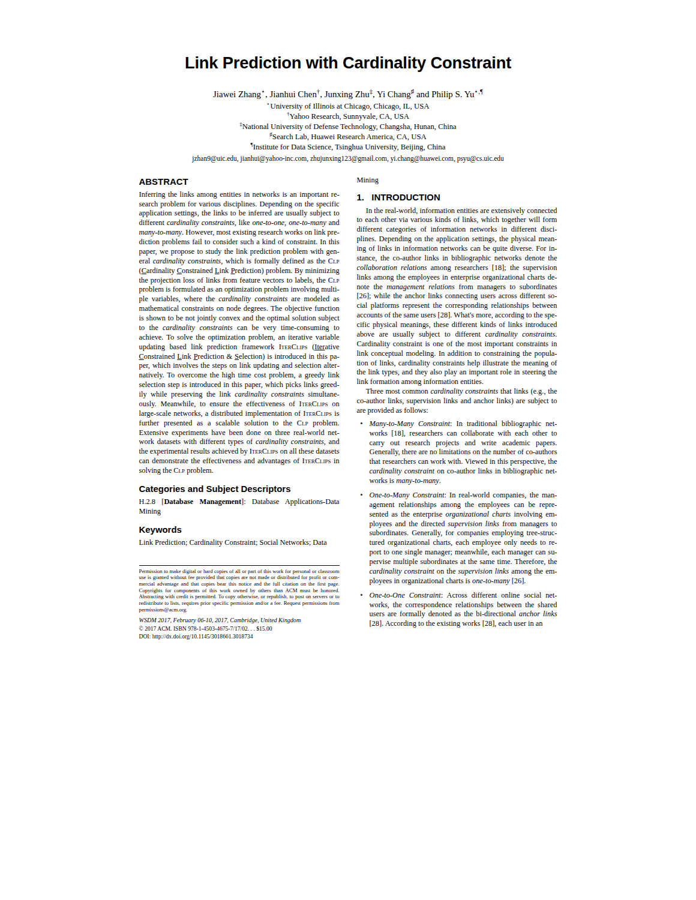Link Prediction with Cardinality Constraint
Jiawei Zhang⋆, Jianhui Chen†, Junxing Zhu‡, Yi Chang♯ and Philip S. Yu⋆,¶
⋆University of Illinois at Chicago, Chicago, IL, USA
†Yahoo Research, Sunnyvale, CA, USA
‡National University of Defense Technology, Changsha, Hunan, China
♯Search Lab, Huawei Research America, CA, USA
¶Institute for Data Science, Tsinghua University, Beijing, China
jzhan9@uic.edu, jianhui@yahoo-inc.com, zhujunxing123@gmail.com, yi.chang@huawei.com, psyu@cs.uic.edu
ABSTRACT
Inferring the links among entities in networks is an important research problem for various disciplines. Depending on the specific application settings, the links to be inferred are usually subject to different cardinality constraints, like one-to-one, one-to-many and many-to-many. However, most existing research works on link prediction problems fail to consider such a kind of constraint. In this paper, we propose to study the link prediction problem with general cardinality constraints, which is formally defined as the Clp (Cardinality Constrained Link Prediction) problem. By minimizing the projection loss of links from feature vectors to labels, the Clp problem is formulated as an optimization problem involving multiple variables, where the cardinality constraints are modeled as mathematical constraints on node degrees. The objective function is shown to be not jointly convex and the optimal solution subject to the cardinality constraints can be very time-consuming to achieve. To solve the optimization problem, an iterative variable updating based link prediction framework Iter Clips (Iterative Constrained Link Prediction & Selection) is introduced in this paper, which involves the steps on link updating and selection alternatively. To overcome the high time cost problem, a greedy link selection step is introduced in this paper, which picks links greedily while preserving the link cardinality constraints simultaneously. Meanwhile, to ensure the effectiveness of Iter Clips on large-scale networks, a distributed implementation of Iter Clips is further presented as a scalable solution to the Clp problem. Extensive experiments have been done on three real-world network datasets with different types of cardinality constraints, and the experimental results achieved by Iter Clips on all these datasets can demonstrate the effectiveness and advantages of Iter Clips in solving the Clp problem.
Categories and Subject Descriptors
H.2.8 [Database Management]: Database Applications-Data Mining
Keywords
Link Prediction; Cardinality Constraint; Social Networks; Data
Permission to make digital or hard copies of all or part of this work for personal or classroom use is granted without fee provided that copies are not made or distributed for profit or commercial advantage and that copies bear this notice and the full citation on the first page. Copyrights for components of this work owned by others than ACM must be honored. Abstracting with credit is permitted. To copy otherwise, or republish, to post on servers or to redistribute to lists, requires prior specific permission and/or a fee. Request permissions from permissions@acm.org. WSDM 2017, February 06-10, 2017, Cambridge, United Kingdom © 2017 ACM. ISBN 978-1-4503-4675-7/17/02. . . $15.00 DOI: http://dx.doi.org/10.1145/3018661.3018734
Mining
1. INTRODUCTION
In the real-world, information entities are extensively connected to each other via various kinds of links, which together will form different categories of information networks in different disciplines. Depending on the application settings, the physical meaning of links in information networks can be quite diverse. For instance, the co-author links in bibliographic networks denote the collaboration relations among researchers [18]; the supervision links among the employees in enterprise organizational charts denote the management relations from managers to subordinates [26]; while the anchor links connecting users across different social platforms represent the corresponding relationships between accounts of the same users [28]. What's more, according to the specific physical meanings, these different kinds of links introduced above are usually subject to different cardinality constraints. Cardinality constraint is one of the most important constraints in link conceptual modeling. In addition to constraining the population of links, cardinality constraints help illustrate the meaning of the link types, and they also play an important role in steering the link formation among information entities.
Three most common cardinality constraints that links (e.g., the co-author links, supervision links and anchor links) are subject to are provided as follows:
Many-to-Many Constraint: In traditional bibliographic networks [18], researchers can collaborate with each other to carry out research projects and write academic papers. Generally, there are no limitations on the number of co-authors that researchers can work with. Viewed in this perspective, the cardinality constraint on co-author links in bibliographic networks is many-to-many.
One-to-Many Constraint: In real-world companies, the management relationships among the employees can be represented as the enterprise organizational charts involving employees and the directed supervision links from managers to subordinates. Generally, for companies employing tree-structured organizational charts, each employee only needs to report to one single manager; meanwhile, each manager can supervise multiple subordinates at the same time. Therefore, the cardinality constraint on the supervision links among the employees in organizational charts is one-to-many [26].
One-to-One Constraint: Across different online social networks, the correspondence relationships between the shared users are formally denoted as the bi-directional anchor links [28]. According to the existing works [28], each user in an